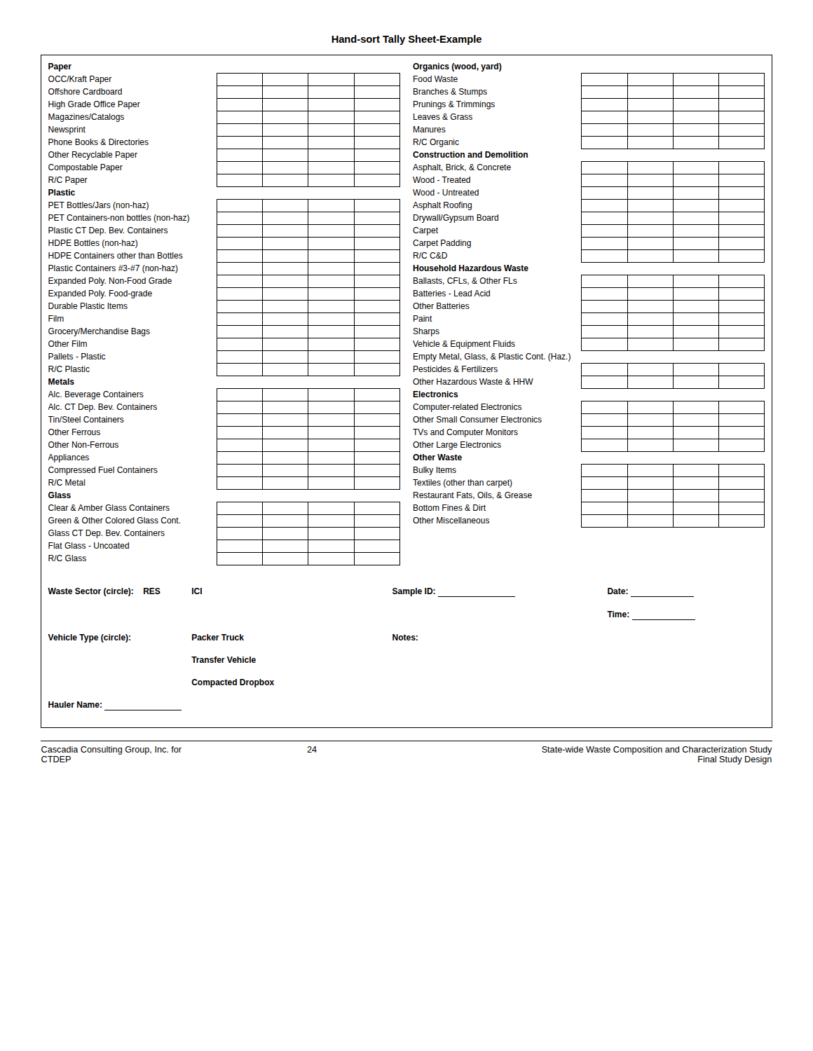Hand-sort Tally Sheet-Example
| / Paper / / / OCC/Kraft Paper / / / / / / Offshore Cardboard / / / / / / High Grade Office Paper / / / / / / Magazines/Catalogs / / / / / / Newsprint / / / / / / Phone Books & Directories / / / / / / Other Recyclable Paper / / / / / / Compostable Paper / / / / / / R/C Paper / / / / / / Plastic / / / PET Bottles/Jars (non-haz) / / / / / / PET Containers-non bottles (non-haz) / / / / / / Plastic CT Dep. Bev. Containers / / / / / / HDPE Bottles (non-haz) / / / / / / HDPE Containers other than Bottles / / / / / / Plastic Containers #3-#7 (non-haz) / / / / / / Expanded Poly. Non-Food Grade / / / / / / Expanded Poly. Food-grade / / / / / / Durable Plastic Items / / / / / / Film / / / / / / Grocery/Merchandise Bags / / / / / / Other Film / / / / / / Pallets - Plastic / / / / / / R/C Plastic / / / / / / Metals / / / Alc. Beverage Containers / / / / / / Alc. CT Dep. Bev. Containers / / / / / / Tin/Steel Containers / / / / / / Other Ferrous / / / / / / Other Non-Ferrous / / / / / / Appliances / / / / / / Compressed Fuel Containers / / / / / / R/C Metal / / / / / / Glass / / / Clear & Amber Glass Containers / / / / / / Green & Other Colored Glass Cont. / / / / / / Glass CT Dep. Bev. Containers / / / / / / Flat Glass - Uncoated / / / / / / R/C Glass / / / / / | | / Organics (wood, yard) / / / Food Waste / / / / / / Branches & Stumps / / / / / / Prunings & Trimmings / / / / / / Leaves & Grass / / / / / / Manures / / / / / / R/C Organic / / / / / / Construction and Demolition / / / Asphalt, Brick, & Concrete / / / / / / Wood - Treated / / / / / / Wood - Untreated / / / / / / Asphalt Roofing / / / / / / Drywall/Gypsum Board / / / / / / Carpet / / / / / / Carpet Padding / / / / / / R/C C&D / / / / / / Household Hazardous Waste / / / Ballasts, CFLs, & Other FLs / / / / / / Batteries - Lead Acid / / / / / / Other Batteries / / / / / / Paint / / / / / / Sharps / / / / / / Vehicle & Equipment Fluids / / / / / / Empty Metal, Glass, & Plastic Cont. (Haz.) / / / Pesticides & Fertilizers / / / / / / Other Hazardous Waste & HHW / / / / / / Electronics / / / Computer-related Electronics / / / / / / Other Small Consumer Electronics / / / / / / TVs and Computer Monitors / / / / / / Other Large Electronics / / / / / / Other Waste / / / Bulky Items / / / / / / Textiles (other than carpet) / / / / / / Restaurant Fats, Oils, & Grease / / / / / / Bottom Fines & Dirt / / / / / / Other Miscellaneous / / / / / |
| Waste Sector (circle): RES | ICI | Sample ID: | Date: |
| | | | Time: |
| Vehicle Type (circle): | Packer Truck | Notes: | |
| | Transfer Vehicle | | |
| | Compacted Dropbox | | |
| Hauler Name: | | |
| Cascadia Consulting Group, Inc. for CTDEP | 24 | State-wide Waste Composition and Characterization Study Final Study Design |